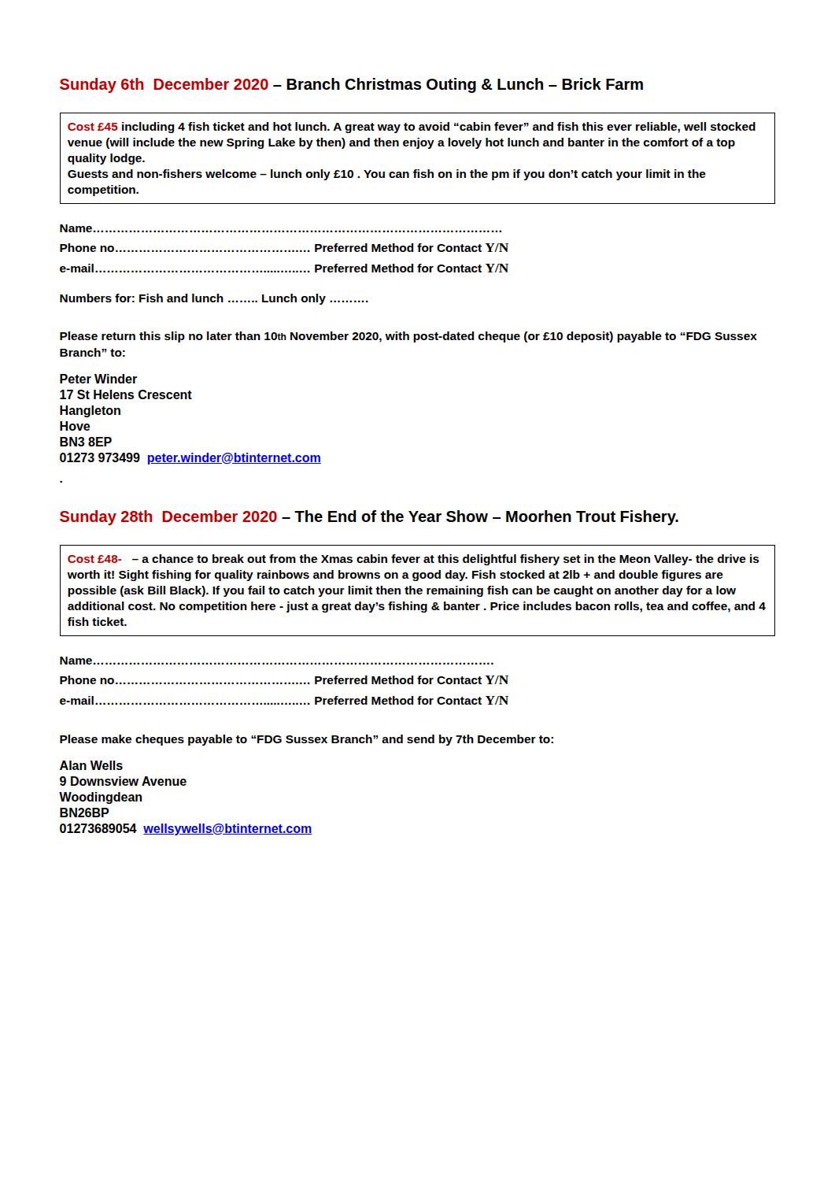Sunday 6th December 2020 – Branch Christmas Outing & Lunch – Brick Farm
Cost £45 including 4 fish ticket and hot lunch. A great way to avoid “cabin fever” and fish this ever reliable, well stocked venue (will include the new Spring Lake by then) and then enjoy a lovely hot lunch and banter in the comfort of a top quality lodge.
Guests and non-fishers welcome – lunch only £10 . You can fish on in the pm if you don’t catch your limit in the competition.
Name…………………………………………………………………………………………
Phone no……………………………………….… Preferred Method for Contact Y/N
e-mail…………………………………….....…..… Preferred Method for Contact Y/N
Numbers for: Fish and lunch …….. Lunch only ……….
Please return this slip no later than 10th November 2020, with post-dated cheque (or £10 deposit) payable to “FDG Sussex Branch” to:
Peter Winder
17 St Helens Crescent
Hangleton
Hove
BN3 8EP
01273 973499 peter.winder@btinternet.com
.
Sunday 28th December 2020 – The End of the Year Show – Moorhen Trout Fishery.
Cost £48- – a chance to break out from the Xmas cabin fever at this delightful fishery set in the Meon Valley- the drive is worth it! Sight fishing for quality rainbows and browns on a good day. Fish stocked at 2lb + and double figures are possible (ask Bill Black). If you fail to catch your limit then the remaining fish can be caught on another day for a low additional cost. No competition here - just a great day’s fishing & banter . Price includes bacon rolls, tea and coffee, and 4 fish ticket.
Name……………………………………………………………………………………….
Phone no……………………………………….… Preferred Method for Contact Y/N
e-mail…………………………………….....…..… Preferred Method for Contact Y/N
Please make cheques payable to “FDG Sussex Branch” and send by 7th December to:
Alan Wells
9 Downsview Avenue
Woodingdean
BN26BP
01273689054 wellsywells@btinternet.com